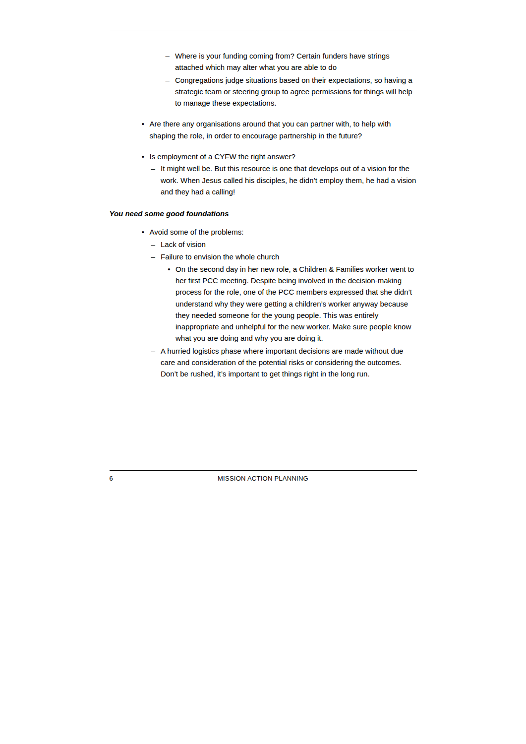Where is your funding coming from? Certain funders have strings attached which may alter what you are able to do
Congregations judge situations based on their expectations, so having a strategic team or steering group to agree permissions for things will help to manage these expectations.
Are there any organisations around that you can partner with, to help with shaping the role, in order to encourage partnership in the future?
Is employment of a CYFW the right answer?
It might well be. But this resource is one that develops out of a vision for the work. When Jesus called his disciples, he didn’t employ them, he had a vision and they had a calling!
You need some good foundations
Avoid some of the problems:
Lack of vision
Failure to envision the whole church
On the second day in her new role, a Children & Families worker went to her first PCC meeting. Despite being involved in the decision-making process for the role, one of the PCC members expressed that she didn’t understand why they were getting a children’s worker anyway because they needed someone for the young people. This was entirely inappropriate and unhelpful for the new worker. Make sure people know what you are doing and why you are doing it.
A hurried logistics phase where important decisions are made without due care and consideration of the potential risks or considering the outcomes. Don’t be rushed, it’s important to get things right in the long run.
6
MISSION ACTION PLANNING